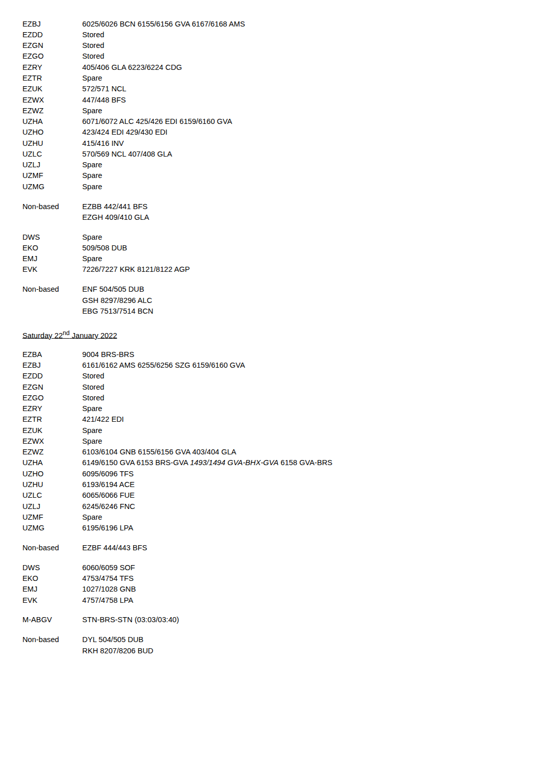| EZBJ | 6025/6026 BCN 6155/6156 GVA 6167/6168 AMS |
| EZDD | Stored |
| EZGN | Stored |
| EZGO | Stored |
| EZRY | 405/406 GLA 6223/6224 CDG |
| EZTR | Spare |
| EZUK | 572/571 NCL |
| EZWX | 447/448 BFS |
| EZWZ | Spare |
| UZHA | 6071/6072 ALC 425/426 EDI 6159/6160 GVA |
| UZHO | 423/424 EDI 429/430 EDI |
| UZHU | 415/416 INV |
| UZLC | 570/569 NCL 407/408 GLA |
| UZLJ | Spare |
| UZMF | Spare |
| UZMG | Spare |
| Non-based | EZBB 442/441 BFS |
| | EZGH 409/410 GLA |
| DWS | Spare |
| EKO | 509/508 DUB |
| EMJ | Spare |
| EVK | 7226/7227 KRK 8121/8122 AGP |
| Non-based | ENF 504/505 DUB |
| | GSH 8297/8296 ALC |
| | EBG 7513/7514 BCN |
Saturday 22nd January 2022
| EZBA | 9004 BRS-BRS |
| EZBJ | 6161/6162 AMS 6255/6256 SZG 6159/6160 GVA |
| EZDD | Stored |
| EZGN | Stored |
| EZGO | Stored |
| EZRY | Spare |
| EZTR | 421/422 EDI |
| EZUK | Spare |
| EZWX | Spare |
| EZWZ | 6103/6104 GNB 6155/6156 GVA 403/404 GLA |
| UZHA | 6149/6150 GVA 6153 BRS-GVA 1493/1494 GVA-BHX-GVA 6158 GVA-BRS |
| UZHO | 6095/6096 TFS |
| UZHU | 6193/6194 ACE |
| UZLC | 6065/6066 FUE |
| UZLJ | 6245/6246 FNC |
| UZMF | Spare |
| UZMG | 6195/6196 LPA |
| Non-based | EZBF 444/443 BFS |
| DWS | 6060/6059 SOF |
| EKO | 4753/4754 TFS |
| EMJ | 1027/1028 GNB |
| EVK | 4757/4758 LPA |
| M-ABGV | STN-BRS-STN (03:03/03:40) |
| Non-based | DYL 504/505 DUB |
| | RKH 8207/8206 BUD |